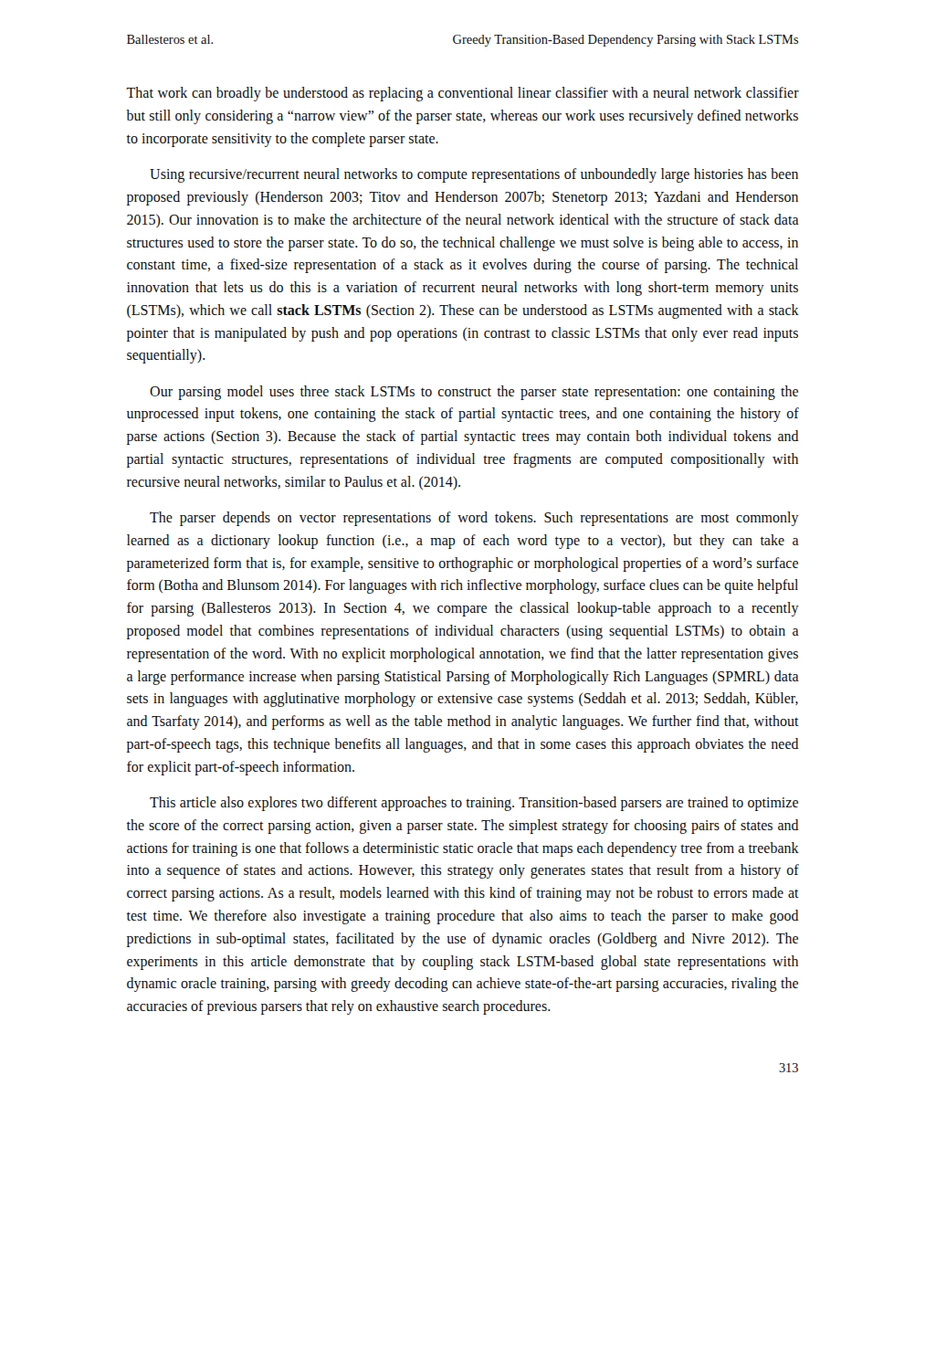Ballesteros et al. Greedy Transition-Based Dependency Parsing with Stack LSTMs
That work can broadly be understood as replacing a conventional linear classifier with a neural network classifier but still only considering a “narrow view” of the parser state, whereas our work uses recursively defined networks to incorporate sensitivity to the complete parser state.
Using recursive/recurrent neural networks to compute representations of unboundedly large histories has been proposed previously (Henderson 2003; Titov and Henderson 2007b; Stenetorp 2013; Yazdani and Henderson 2015). Our innovation is to make the architecture of the neural network identical with the structure of stack data structures used to store the parser state. To do so, the technical challenge we must solve is being able to access, in constant time, a fixed-size representation of a stack as it evolves during the course of parsing. The technical innovation that lets us do this is a variation of recurrent neural networks with long short-term memory units (LSTMs), which we call stack LSTMs (Section 2). These can be understood as LSTMs augmented with a stack pointer that is manipulated by push and pop operations (in contrast to classic LSTMs that only ever read inputs sequentially).
Our parsing model uses three stack LSTMs to construct the parser state representation: one containing the unprocessed input tokens, one containing the stack of partial syntactic trees, and one containing the history of parse actions (Section 3). Because the stack of partial syntactic trees may contain both individual tokens and partial syntactic structures, representations of individual tree fragments are computed compositionally with recursive neural networks, similar to Paulus et al. (2014).
The parser depends on vector representations of word tokens. Such representations are most commonly learned as a dictionary lookup function (i.e., a map of each word type to a vector), but they can take a parameterized form that is, for example, sensitive to orthographic or morphological properties of a word’s surface form (Botha and Blunsom 2014). For languages with rich inflective morphology, surface clues can be quite helpful for parsing (Ballesteros 2013). In Section 4, we compare the classical lookup-table approach to a recently proposed model that combines representations of individual characters (using sequential LSTMs) to obtain a representation of the word. With no explicit morphological annotation, we find that the latter representation gives a large performance increase when parsing Statistical Parsing of Morphologically Rich Languages (SPMRL) data sets in languages with agglutinative morphology or extensive case systems (Seddah et al. 2013; Seddah, Kübler, and Tsarfaty 2014), and performs as well as the table method in analytic languages. We further find that, without part-of-speech tags, this technique benefits all languages, and that in some cases this approach obviates the need for explicit part-of-speech information.
This article also explores two different approaches to training. Transition-based parsers are trained to optimize the score of the correct parsing action, given a parser state. The simplest strategy for choosing pairs of states and actions for training is one that follows a deterministic static oracle that maps each dependency tree from a treebank into a sequence of states and actions. However, this strategy only generates states that result from a history of correct parsing actions. As a result, models learned with this kind of training may not be robust to errors made at test time. We therefore also investigate a training procedure that also aims to teach the parser to make good predictions in sub-optimal states, facilitated by the use of dynamic oracles (Goldberg and Nivre 2012). The experiments in this article demonstrate that by coupling stack LSTM-based global state representations with dynamic oracle training, parsing with greedy decoding can achieve state-of-the-art parsing accuracies, rivaling the accuracies of previous parsers that rely on exhaustive search procedures.
313